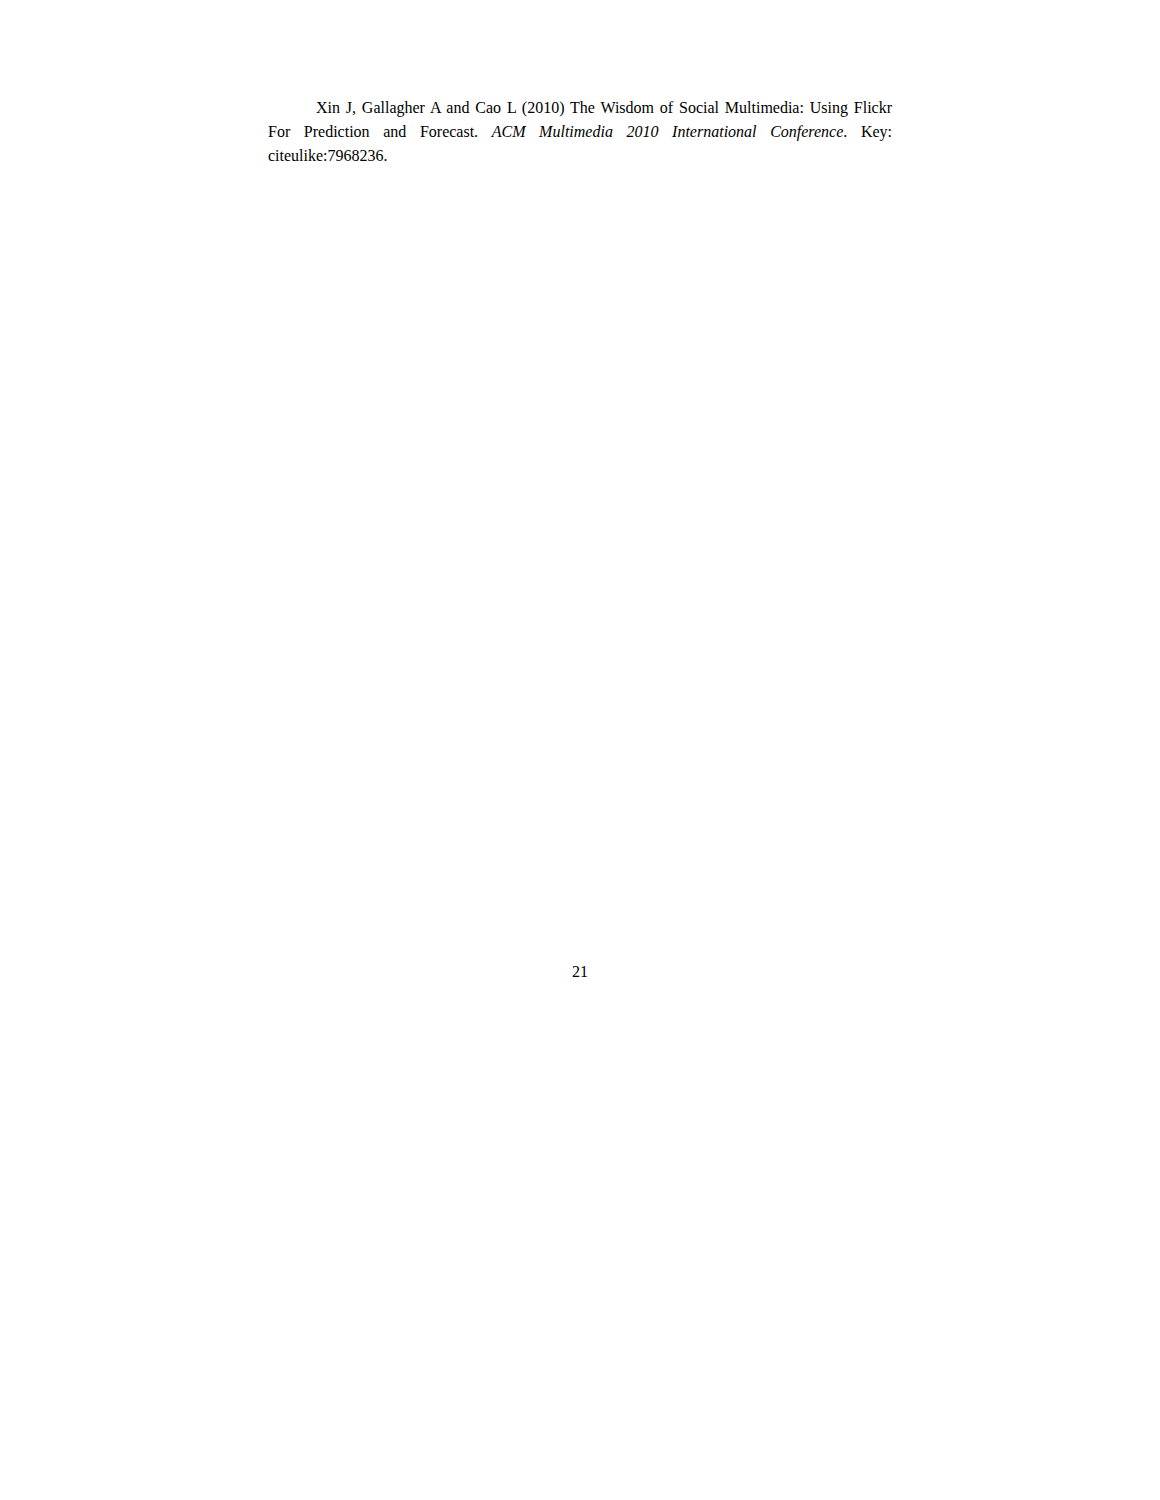Xin J, Gallagher A and Cao L (2010) The Wisdom of Social Multimedia: Using Flickr For Prediction and Forecast. ACM Multimedia 2010 International Conference. Key: citeulike:7968236.
21